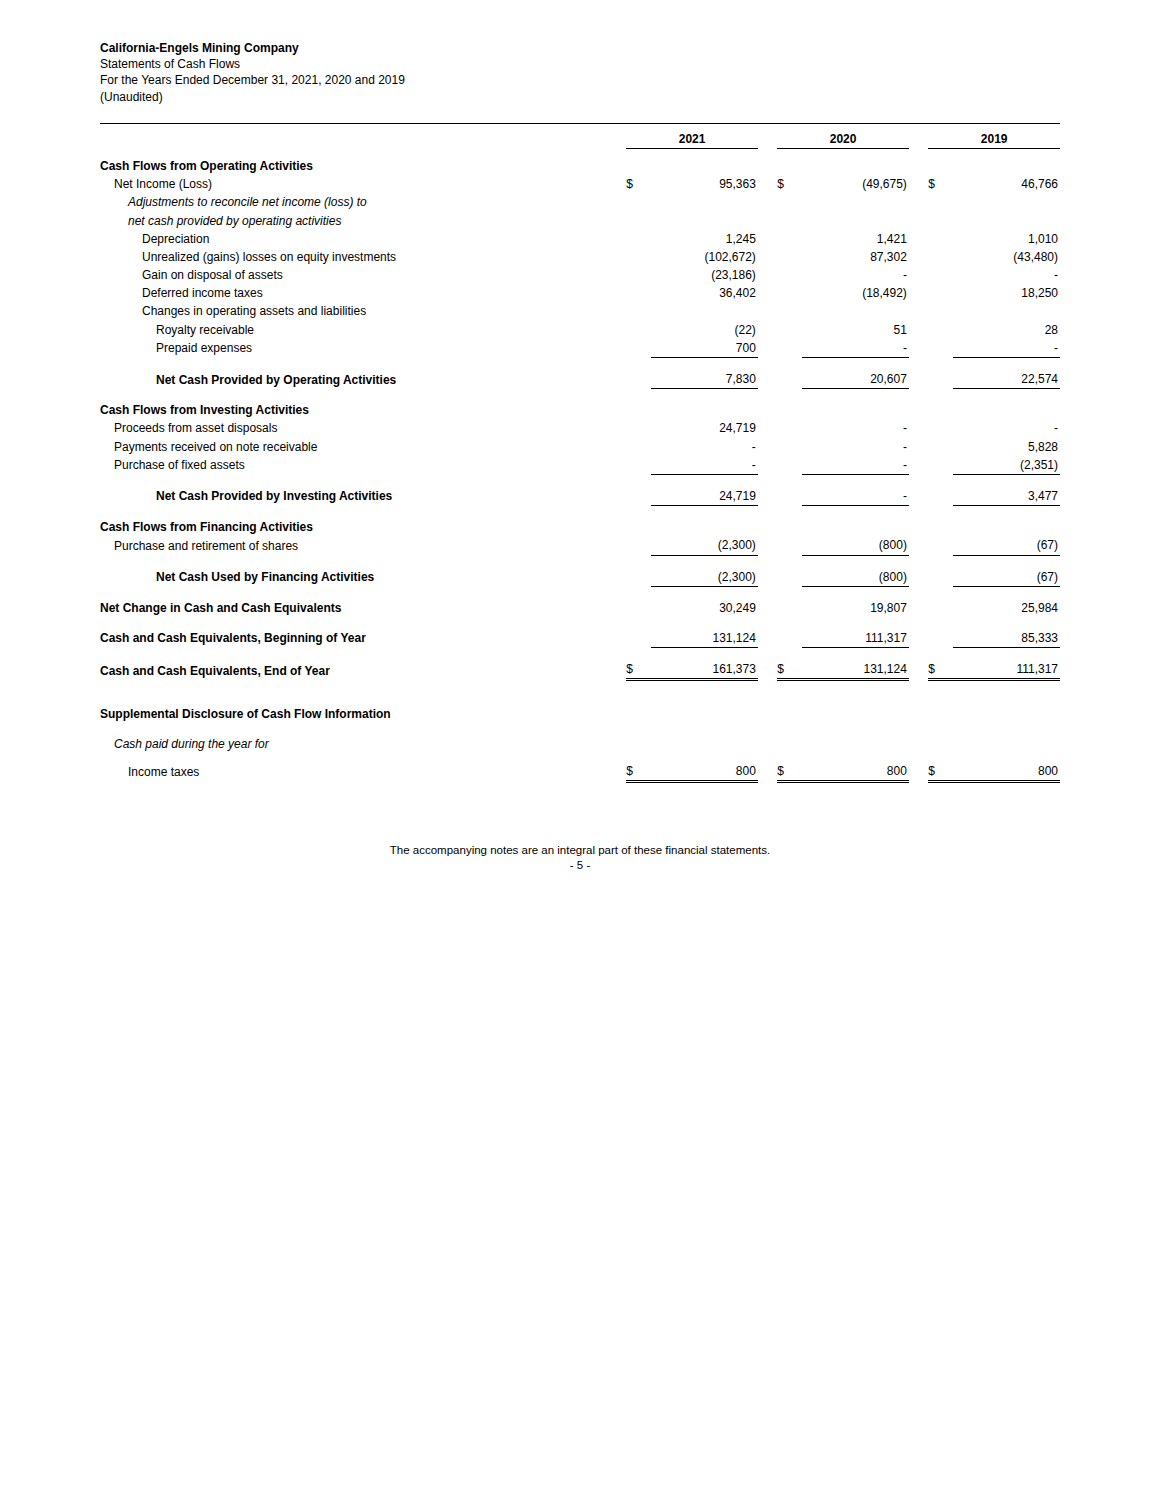California-Engels Mining Company
Statements of Cash Flows
For the Years Ended December 31, 2021, 2020 and 2019
(Unaudited)
| | | 2021 | | 2020 | | 2019 |
| Cash Flows from Operating Activities | | | | | | | | | |
| Net Income (Loss) | | $ | 95,363 | | $ | (49,675) | | $ | 46,766 |
| Adjustments to reconcile net income (loss) to | | | | | | | | | |
| net cash provided by operating activities | | | | | | | | | |
| Depreciation | | | 1,245 | | | 1,421 | | | 1,010 |
| Unrealized (gains) losses on equity investments | | | (102,672) | | | 87,302 | | | (43,480) |
| Gain on disposal of assets | | | (23,186) | | | - | | | - |
| Deferred income taxes | | | 36,402 | | | (18,492) | | | 18,250 |
| Changes in operating assets and liabilities | | | | | | | | | |
| Royalty receivable | | | (22) | | | 51 | | | 28 |
| Prepaid expenses | | | 700 | | | - | | | - |
| Net Cash Provided by Operating Activities | | | 7,830 | | | 20,607 | | | 22,574 |
| Cash Flows from Investing Activities | | | | | | | | | |
| Proceeds from asset disposals | | | 24,719 | | | - | | | - |
| Payments received on note receivable | | | - | | | - | | | 5,828 |
| Purchase of fixed assets | | | - | | | - | | | (2,351) |
| Net Cash Provided by Investing Activities | | | 24,719 | | | - | | | 3,477 |
| Cash Flows from Financing Activities | | | | | | | | | |
| Purchase and retirement of shares | | | (2,300) | | | (800) | | | (67) |
| Net Cash Used by Financing Activities | | | (2,300) | | | (800) | | | (67) |
| Net Change in Cash and Cash Equivalents | | | 30,249 | | | 19,807 | | | 25,984 |
| Cash and Cash Equivalents, Beginning of Year | | | 131,124 | | | 111,317 | | | 85,333 |
| Cash and Cash Equivalents, End of Year | | $ | 161,373 | | $ | 131,124 | | $ | 111,317 |
| Supplemental Disclosure of Cash Flow Information |
| Cash paid during the year for | | | | | | | | | |
| Income taxes | | $ | 800 | | $ | 800 | | $ | 800 |
The accompanying notes are an integral part of these financial statements.
- 5 -